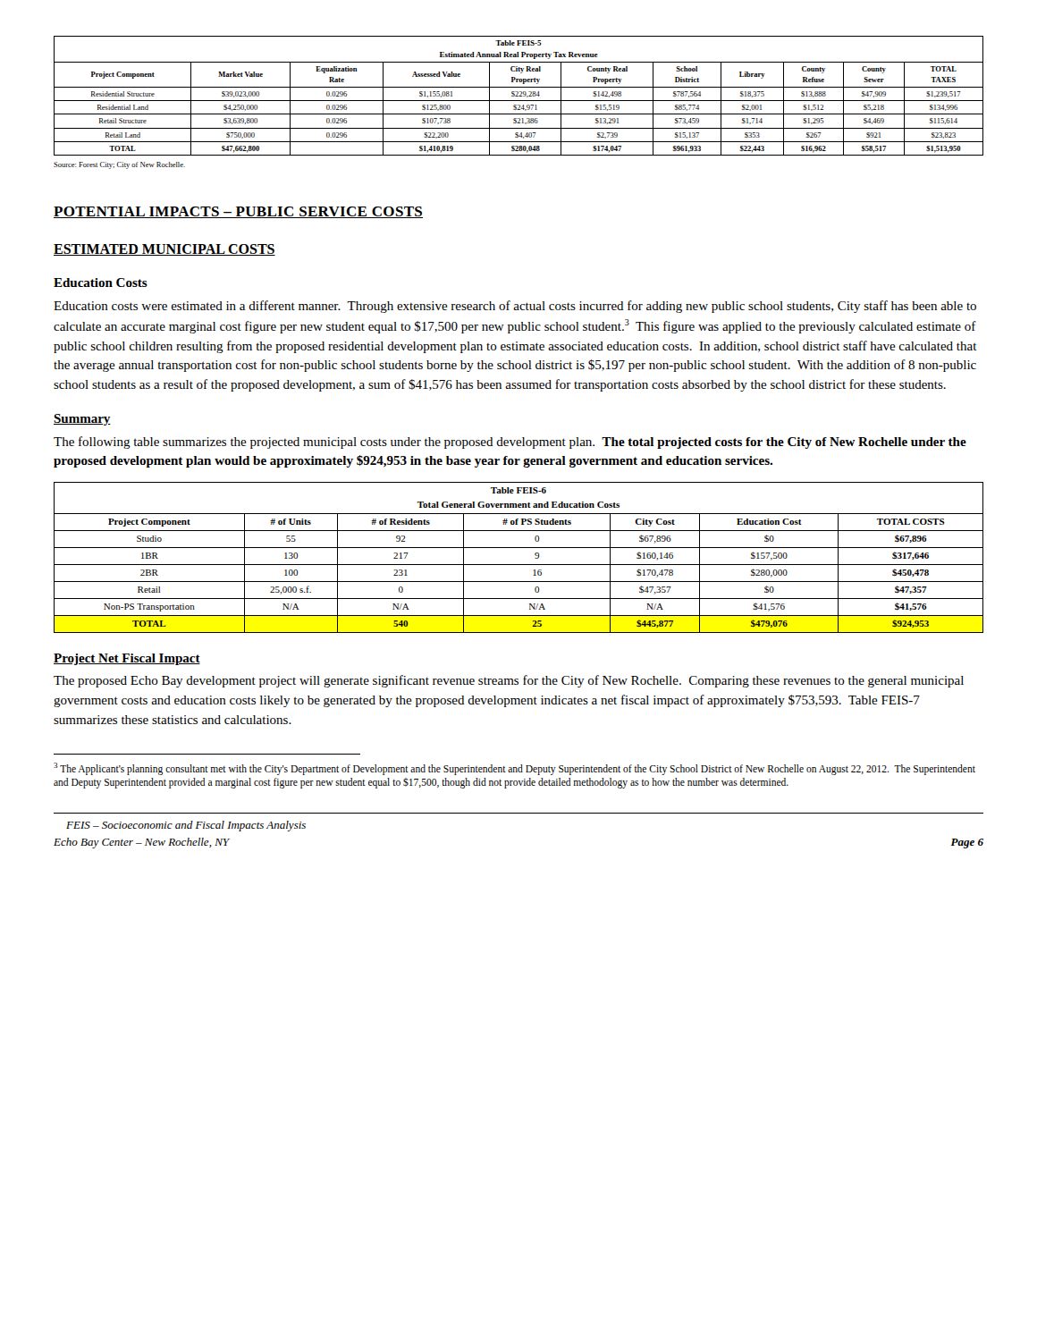| Table FEIS-5 Estimated Annual Real Property Tax Revenue |
| Project Component | Market Value | Equalization Rate | Assessed Value | City Real Property | County Real Property | School District | Library | County Refuse | County Sewer | TOTAL TAXES |
| Residential Structure | $39,023,000 | 0.0296 | $1,155,081 | $229,284 | $142,498 | $787,564 | $18,375 | $13,888 | $47,909 | $1,239,517 |
| Residential Land | $4,250,000 | 0.0296 | $125,800 | $24,971 | $15,519 | $85,774 | $2,001 | $1,512 | $5,218 | $134,996 |
| Retail Structure | $3,639,800 | 0.0296 | $107,738 | $21,386 | $13,291 | $73,459 | $1,714 | $1,295 | $4,469 | $115,614 |
| Retail Land | $750,000 | 0.0296 | $22,200 | $4,407 | $2,739 | $15,137 | $353 | $267 | $921 | $23,823 |
| TOTAL | $47,662,800 | | $1,410,819 | $280,048 | $174,047 | $961,933 | $22,443 | $16,962 | $58,517 | $1,513,950 |
Source: Forest City; City of New Rochelle.
POTENTIAL IMPACTS – PUBLIC SERVICE COSTS
ESTIMATED MUNICIPAL COSTS
Education Costs
Education costs were estimated in a different manner. Through extensive research of actual costs incurred for adding new public school students, City staff has been able to calculate an accurate marginal cost figure per new student equal to $17,500 per new public school student.3 This figure was applied to the previously calculated estimate of public school children resulting from the proposed residential development plan to estimate associated education costs. In addition, school district staff have calculated that the average annual transportation cost for non-public school students borne by the school district is $5,197 per non-public school student. With the addition of 8 non-public school students as a result of the proposed development, a sum of $41,576 has been assumed for transportation costs absorbed by the school district for these students.
Summary
The following table summarizes the projected municipal costs under the proposed development plan. The total projected costs for the City of New Rochelle under the proposed development plan would be approximately $924,953 in the base year for general government and education services.
| Table FEIS-6 Total General Government and Education Costs |
| Project Component | # of Units | # of Residents | # of PS Students | City Cost | Education Cost | TOTAL COSTS |
| Studio | 55 | 92 | 0 | $67,896 | $0 | $67,896 |
| 1BR | 130 | 217 | 9 | $160,146 | $157,500 | $317,646 |
| 2BR | 100 | 231 | 16 | $170,478 | $280,000 | $450,478 |
| Retail | 25,000 s.f. | 0 | 0 | $47,357 | $0 | $47,357 |
| Non-PS Transportation | N/A | N/A | N/A | N/A | $41,576 | $41,576 |
| TOTAL | | 540 | 25 | $445,877 | $479,076 | $924,953 |
Project Net Fiscal Impact
The proposed Echo Bay development project will generate significant revenue streams for the City of New Rochelle. Comparing these revenues to the general municipal government costs and education costs likely to be generated by the proposed development indicates a net fiscal impact of approximately $753,593. Table FEIS-7 summarizes these statistics and calculations.
3 The Applicant's planning consultant met with the City's Department of Development and the Superintendent and Deputy Superintendent of the City School District of New Rochelle on August 22, 2012. The Superintendent and Deputy Superintendent provided a marginal cost figure per new student equal to $17,500, though did not provide detailed methodology as to how the number was determined.
FEIS – Socioeconomic and Fiscal Impacts Analysis
Echo Bay Center – New Rochelle, NY
Page 6